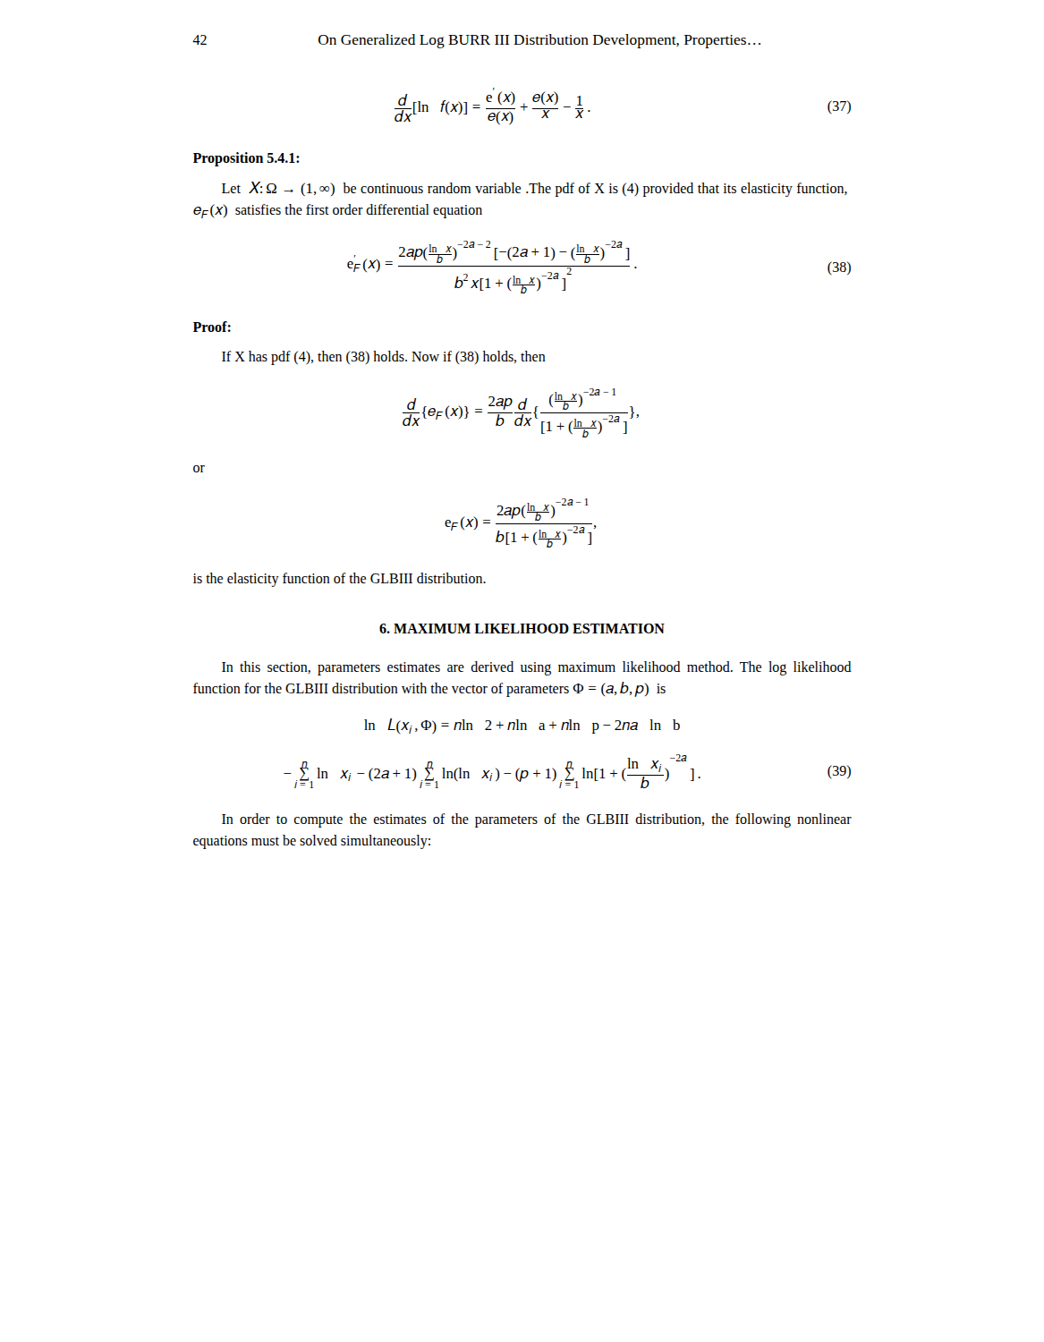42 On Generalized Log BURR III Distribution Development, Properties…
ddx [ln f(x)] = e′(x)e(x) + e(x)x − 1x .
(37)
Proposition 5.4.1:
Let X:Ω→(1,∞) be continuous random variable .The pdf of X is (4) provided that its elasticity function, eF(x) satisfies the first order differential equation
eF′ (x) = 2ap (ln xb) −2a−2 [ −(2a+1) − (ln xb) −2a ] b2x [ 1+ (ln xb) −2a ] 2 .
(38)
Proof:
If X has pdf (4), then (38) holds. Now if (38) holds, then
ddx {eF(x)} = 2apb ddx { (ln xb) −2a−1 [ 1+ (ln xb) −2a ] } ,
or
eF (x) = 2ap (ln xb) −2a−1 b [ 1+ (ln xb) −2a ] ,
is the elasticity function of the GLBIII distribution.
6. MAXIMUM LIKELIHOOD ESTIMATION
In this section, parameters estimates are derived using maximum likelihood method. The log likelihood function for the GLBIII distribution with the vector of parameters Φ=(a,b,p) is
ln L(xi,Φ) = nln 2 + nln a + nln p − 2na ln b
− ∑i=1n ln xi − (2a+1) ∑i=1n ln(ln xi) − (p+1) ∑i=1n ln [ 1+ (ln xib) −2a ] .
(39)
In order to compute the estimates of the parameters of the GLBIII distribution, the following nonlinear equations must be solved simultaneously: